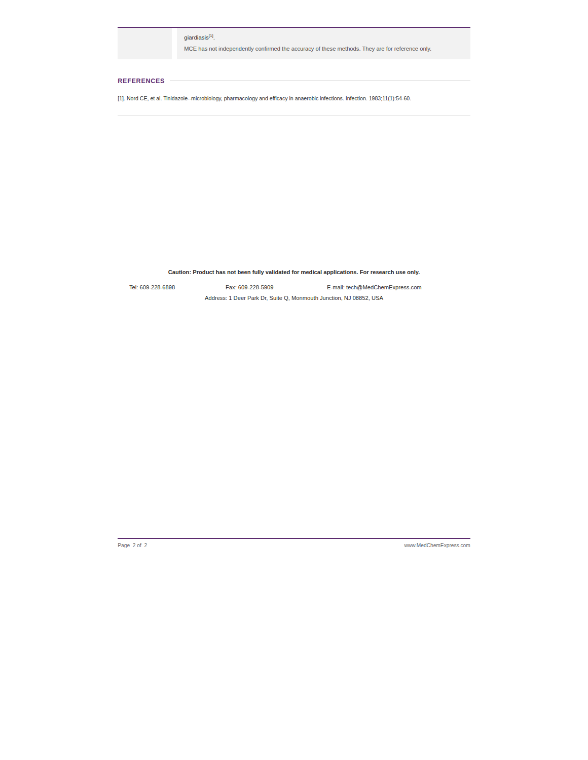| | | giardiasis [1] . MCE has not independently confirmed the accuracy of these methods. They are for reference only. |
REFERENCES
[1]. Nord CE, et al. Tinidazole--microbiology, pharmacology and efficacy in anaerobic infections. Infection. 1983;11(1):54-60.
Caution: Product has not been fully validated for medical applications. For research use only.
Tel: 609-228-6898 Fax: 609-228-5909 E-mail: tech@MedChemExpress.com
Address: 1 Deer Park Dr, Suite Q, Monmouth Junction, NJ 08852, USA
Page 2 of 2
www.MedChemExpress.com